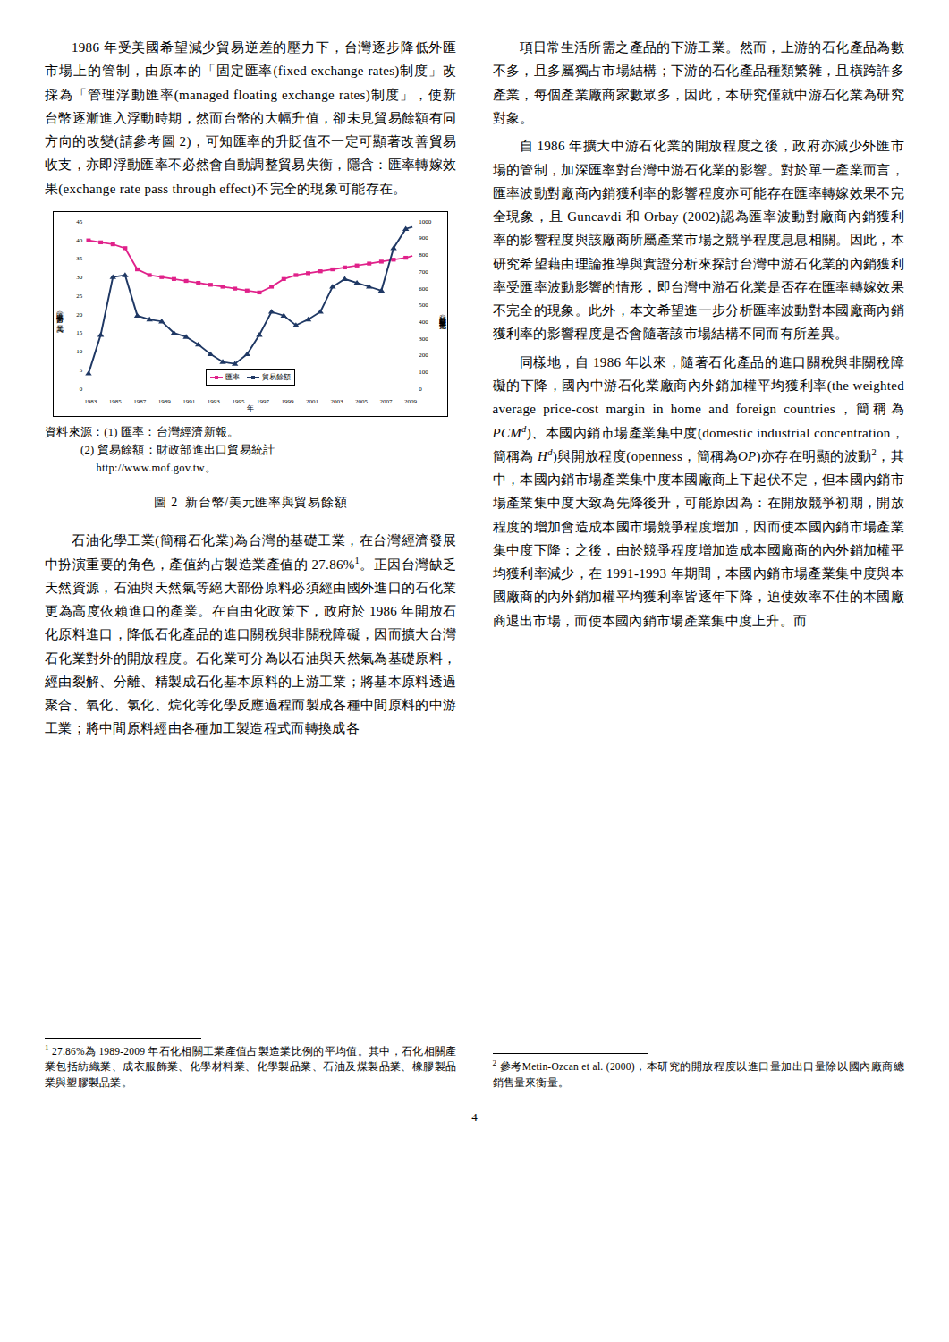1986 年受美國希望減少貿易逆差的壓力下，台灣逐步降低外匯市場上的管制，由原本的「固定匯率(fixed exchange rates)制度」改採為「管理浮動匯率(managed floating exchange rates)制度」，使新台幣逐漸進入浮動時期，然而台幣的大幅升值，卻未見貿易餘額有同方向的改變(請參考圖 2)，可知匯率的升貶值不一定可顯著改善貿易收支，亦即浮動匯率不必然會自動調整貿易失衡，隱含：匯率轉嫁效果(exchange rate pass through effect)不完全的現象可能存在。
匯率（新台幣／美元）
45
40
35
30
25
20
15
10
5
0
1000
900
800
700
600
500
400
300
200
100
0
貿易餘額（新台幣十億元）
匯率 貿易餘額
1983
1985
1987
1989
1991
1993
1995
1997
1999
2001
2003
2005
2007
2009
年
資料來源：(1) 匯率：台灣經濟新報。 (2) 貿易餘額：財政部進出口貿易統計 http://www.mof.gov.tw。
圖 2 新台幣/美元匯率與貿易餘額
石油化學工業(簡稱石化業)為台灣的基礎工業，在台灣經濟發展中扮演重要的角色，產值約占製造業產值的 27.86%1。正因台灣缺乏天然資源，石油與天然氣等絕大部份原料必須經由國外進口的石化業更為高度依賴進口的產業。在自由化政策下，政府於 1986 年開放石化原料進口，降低石化產品的進口關稅與非關稅障礙，因而擴大台灣石化業對外的開放程度。石化業可分為以石油與天然氣為基礎原料，經由裂解、分離、精製成石化基本原料的上游工業；將基本原料透過聚合、氧化、氯化、烷化等化學反應過程而製成各種中間原料的中游工業；將中間原料經由各種加工製造程式而轉換成各
1 27.86%為 1989-2009 年石化相關工業產值占製造業比例的平均值。其中，石化相關產業包括紡織業、成衣服飾業、化學材料業、化學製品業、石油及煤製品業、橡膠製品業與塑膠製品業。
項日常生活所需之產品的下游工業。然而，上游的石化產品為數不多，且多屬獨占市場結構；下游的石化產品種類繁雜，且橫跨許多產業，每個產業廠商家數眾多，因此，本研究僅就中游石化業為研究對象。
自 1986 年擴大中游石化業的開放程度之後，政府亦減少外匯市場的管制，加深匯率對台灣中游石化業的影響。對於單一產業而言，匯率波動對廠商內銷獲利率的影響程度亦可能存在匯率轉嫁效果不完全現象，且 Guncavdi 和 Orbay (2002)認為匯率波動對廠商內銷獲利率的影響程度與該廠商所屬產業市場之競爭程度息息相關。因此，本研究希望藉由理論推導與實證分析來探討台灣中游石化業的內銷獲利率受匯率波動影響的情形，即台灣中游石化業是否存在匯率轉嫁效果不完全的現象。此外，本文希望進一步分析匯率波動對本國廠商內銷獲利率的影響程度是否會隨著該市場結構不同而有所差異。
同樣地，自 1986 年以來，隨著石化產品的進口關稅與非關稅障礙的下降，國內中游石化業廠商內外銷加權平均獲利率(the weighted average price-cost margin in home and foreign countries，簡稱為 PCMd)、本國內銷市場產業集中度(domestic industrial concentration，簡稱為 Hd)與開放程度(openness，簡稱為OP)亦存在明顯的波動2，其中，本國內銷市場產業集中度本國廠商上下起伏不定，但本國內銷市場產業集中度大致為先降後升，可能原因為：在開放競爭初期，開放程度的增加會造成本國市場競爭程度增加，因而使本國內銷市場產業集中度下降；之後，由於競爭程度增加造成本國廠商的內外銷加權平均獲利率減少，在 1991-1993 年期間，本國內銷市場產業集中度與本國廠商的內外銷加權平均獲利率皆逐年下降，迫使效率不佳的本國廠商退出市場，而使本國內銷市場產業集中度上升。而
2 參考Metin-Ozcan et al. (2000)，本研究的開放程度以進口量加出口量除以國內廠商總銷售量來衡量。
4